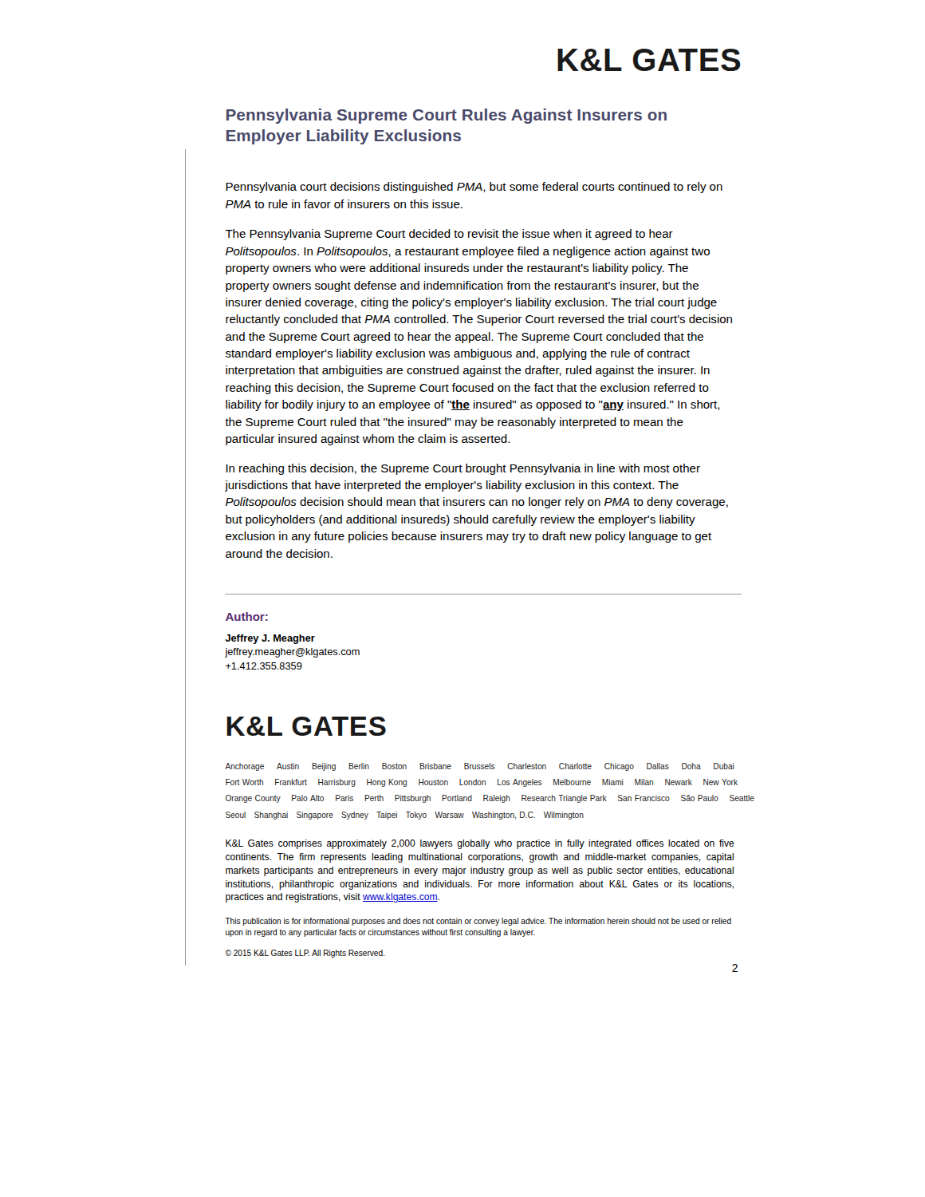K&L GATES
Pennsylvania Supreme Court Rules Against Insurers on
Employer Liability Exclusions
Pennsylvania court decisions distinguished PMA, but some federal courts continued to rely on PMA to rule in favor of insurers on this issue.
The Pennsylvania Supreme Court decided to revisit the issue when it agreed to hear Politsopoulos. In Politsopoulos, a restaurant employee filed a negligence action against two property owners who were additional insureds under the restaurant's liability policy. The property owners sought defense and indemnification from the restaurant's insurer, but the insurer denied coverage, citing the policy's employer's liability exclusion. The trial court judge reluctantly concluded that PMA controlled. The Superior Court reversed the trial court's decision and the Supreme Court agreed to hear the appeal. The Supreme Court concluded that the standard employer's liability exclusion was ambiguous and, applying the rule of contract interpretation that ambiguities are construed against the drafter, ruled against the insurer. In reaching this decision, the Supreme Court focused on the fact that the exclusion referred to liability for bodily injury to an employee of "the insured" as opposed to "any insured." In short, the Supreme Court ruled that "the insured" may be reasonably interpreted to mean the particular insured against whom the claim is asserted.
In reaching this decision, the Supreme Court brought Pennsylvania in line with most other jurisdictions that have interpreted the employer's liability exclusion in this context. The Politsopoulos decision should mean that insurers can no longer rely on PMA to deny coverage, but policyholders (and additional insureds) should carefully review the employer's liability exclusion in any future policies because insurers may try to draft new policy language to get around the decision.
Author:
Jeffrey J. Meagher
jeffrey.meagher@klgates.com
+1.412.355.8359
K&L GATES
Anchorage Austin Beijing Berlin Boston Brisbane Brussels Charleston Charlotte Chicago Dallas Doha Dubai Fort Worth Frankfurt Harrisburg Hong Kong Houston London Los Angeles Melbourne Miami Milan Newark New York Orange County Palo Alto Paris Perth Pittsburgh Portland Raleigh Research Triangle Park San Francisco São Paulo Seattle Seoul Shanghai Singapore Sydney Taipei Tokyo Warsaw Washington, D.C. Wilmington
K&L Gates comprises approximately 2,000 lawyers globally who practice in fully integrated offices located on five continents. The firm represents leading multinational corporations, growth and middle-market companies, capital markets participants and entrepreneurs in every major industry group as well as public sector entities, educational institutions, philanthropic organizations and individuals. For more information about K&L Gates or its locations, practices and registrations, visit www.klgates.com.
This publication is for informational purposes and does not contain or convey legal advice. The information herein should not be used or relied upon in regard to any particular facts or circumstances without first consulting a lawyer.
© 2015 K&L Gates LLP. All Rights Reserved.
2